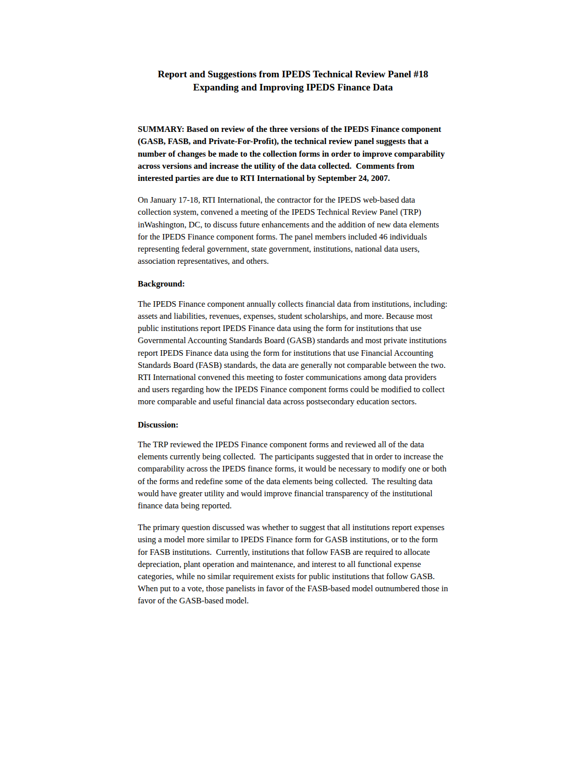Report and Suggestions from IPEDS Technical Review Panel #18 Expanding and Improving IPEDS Finance Data
SUMMARY: Based on review of the three versions of the IPEDS Finance component (GASB, FASB, and Private-For-Profit), the technical review panel suggests that a number of changes be made to the collection forms in order to improve comparability across versions and increase the utility of the data collected. Comments from interested parties are due to RTI International by September 24, 2007.
On January 17-18, RTI International, the contractor for the IPEDS web-based data collection system, convened a meeting of the IPEDS Technical Review Panel (TRP) inWashington, DC, to discuss future enhancements and the addition of new data elements for the IPEDS Finance component forms. The panel members included 46 individuals representing federal government, state government, institutions, national data users, association representatives, and others.
Background:
The IPEDS Finance component annually collects financial data from institutions, including: assets and liabilities, revenues, expenses, student scholarships, and more. Because most public institutions report IPEDS Finance data using the form for institutions that use Governmental Accounting Standards Board (GASB) standards and most private institutions report IPEDS Finance data using the form for institutions that use Financial Accounting Standards Board (FASB) standards, the data are generally not comparable between the two. RTI International convened this meeting to foster communications among data providers and users regarding how the IPEDS Finance component forms could be modified to collect more comparable and useful financial data across postsecondary education sectors.
Discussion:
The TRP reviewed the IPEDS Finance component forms and reviewed all of the data elements currently being collected. The participants suggested that in order to increase the comparability across the IPEDS finance forms, it would be necessary to modify one or both of the forms and redefine some of the data elements being collected. The resulting data would have greater utility and would improve financial transparency of the institutional finance data being reported.
The primary question discussed was whether to suggest that all institutions report expenses using a model more similar to IPEDS Finance form for GASB institutions, or to the form for FASB institutions. Currently, institutions that follow FASB are required to allocate depreciation, plant operation and maintenance, and interest to all functional expense categories, while no similar requirement exists for public institutions that follow GASB. When put to a vote, those panelists in favor of the FASB-based model outnumbered those in favor of the GASB-based model.